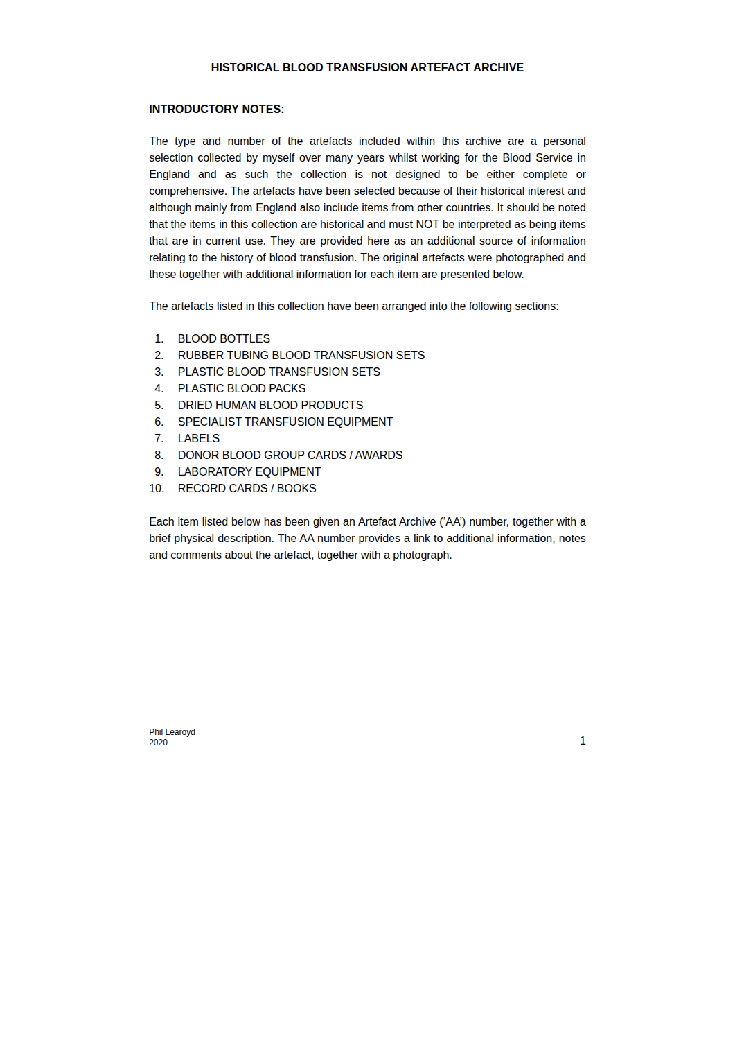HISTORICAL BLOOD TRANSFUSION ARTEFACT ARCHIVE
INTRODUCTORY NOTES:
The type and number of the artefacts included within this archive are a personal selection collected by myself over many years whilst working for the Blood Service in England and as such the collection is not designed to be either complete or comprehensive. The artefacts have been selected because of their historical interest and although mainly from England also include items from other countries. It should be noted that the items in this collection are historical and must NOT be interpreted as being items that are in current use. They are provided here as an additional source of information relating to the history of blood transfusion. The original artefacts were photographed and these together with additional information for each item are presented below.
The artefacts listed in this collection have been arranged into the following sections:
BLOOD BOTTLES
RUBBER TUBING BLOOD TRANSFUSION SETS
PLASTIC BLOOD TRANSFUSION SETS
PLASTIC BLOOD PACKS
DRIED HUMAN BLOOD PRODUCTS
SPECIALIST TRANSFUSION EQUIPMENT
LABELS
DONOR BLOOD GROUP CARDS / AWARDS
LABORATORY EQUIPMENT
RECORD CARDS / BOOKS
Each item listed below has been given an Artefact Archive (’AA’) number, together with a brief physical description. The AA number provides a link to additional information, notes and comments about the artefact, together with a photograph.
Phil Learoyd
2020
1